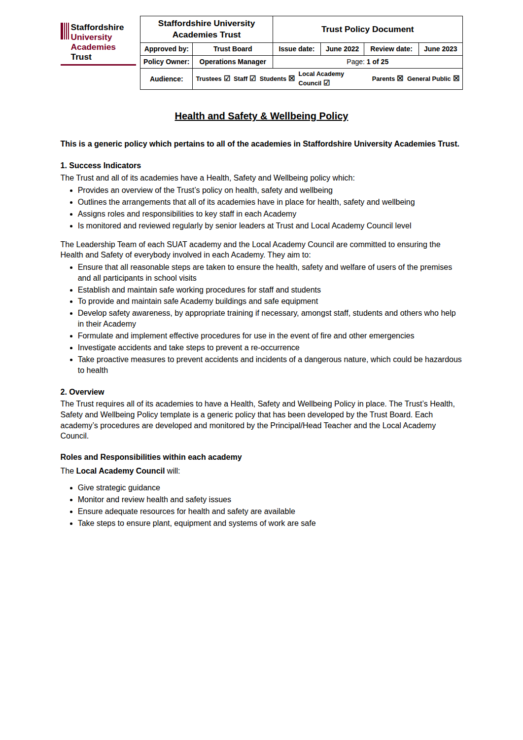Staffordshire
University
Academies
Trust
| Staffordshire University Academies Trust | Trust Policy Document |
| Approved by: | Trust Board | Issue date: | June 2022 | Review date: | June 2023 |
| Policy Owner: | Operations Manager | Page: 1 of 25 |
| Audience: | Trustees Staff Students Local Academy Council Parents General Public |
Health and Safety & Wellbeing Policy
This is a generic policy which pertains to all of the academies in Staffordshire University Academies Trust.
1. Success Indicators
The Trust and all of its academies have a Health, Safety and Wellbeing policy which:
Provides an overview of the Trust’s policy on health, safety and wellbeing
Outlines the arrangements that all of its academies have in place for health, safety and wellbeing
Assigns roles and responsibilities to key staff in each Academy
Is monitored and reviewed regularly by senior leaders at Trust and Local Academy Council level
The Leadership Team of each SUAT academy and the Local Academy Council are committed to ensuring the Health and Safety of everybody involved in each Academy. They aim to:
Ensure that all reasonable steps are taken to ensure the health, safety and welfare of users of the premises and all participants in school visits
Establish and maintain safe working procedures for staff and students
To provide and maintain safe Academy buildings and safe equipment
Develop safety awareness, by appropriate training if necessary, amongst staff, students and others who help in their Academy
Formulate and implement effective procedures for use in the event of fire and other emergencies
Investigate accidents and take steps to prevent a re-occurrence
Take proactive measures to prevent accidents and incidents of a dangerous nature, which could be hazardous to health
2. Overview
The Trust requires all of its academies to have a Health, Safety and Wellbeing Policy in place. The Trust’s Health, Safety and Wellbeing Policy template is a generic policy that has been developed by the Trust Board. Each academy’s procedures are developed and monitored by the Principal/Head Teacher and the Local Academy Council.
Roles and Responsibilities within each academy
The Local Academy Council will:
Give strategic guidance
Monitor and review health and safety issues
Ensure adequate resources for health and safety are available
Take steps to ensure plant, equipment and systems of work are safe